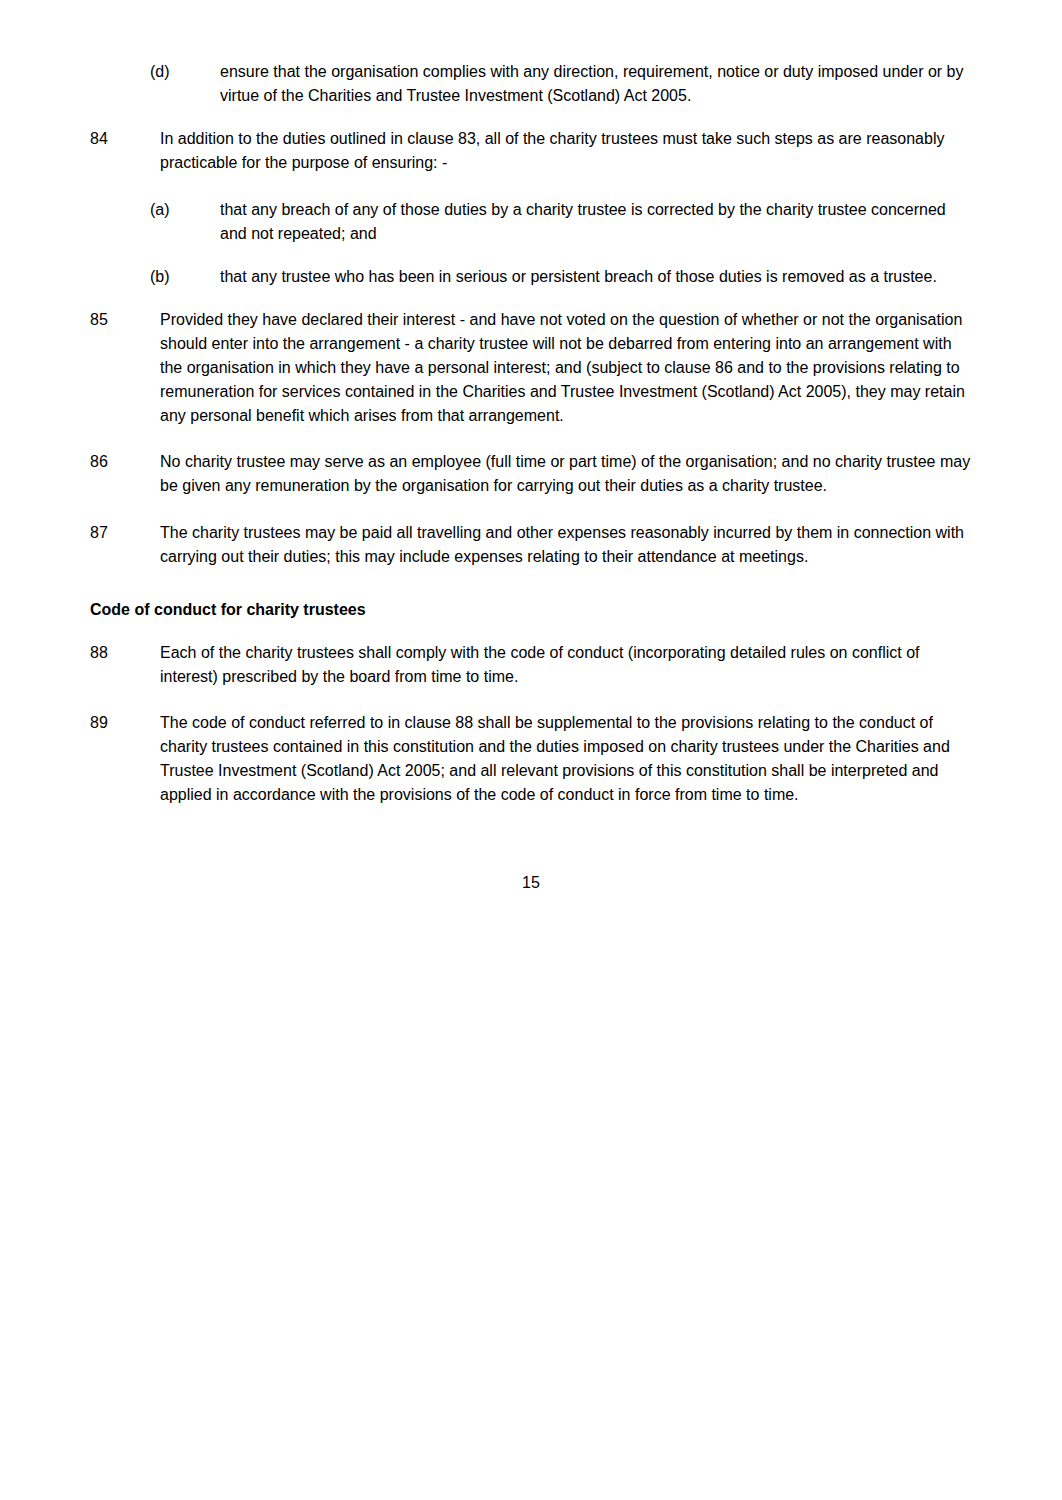(d)
ensure that the organisation complies with any direction, requirement, notice or duty imposed under or by virtue of the Charities and Trustee Investment (Scotland) Act 2005.
84
In addition to the duties outlined in clause 83, all of the charity trustees must take such steps as are reasonably practicable for the purpose of ensuring: -
(a)
that any breach of any of those duties by a charity trustee is corrected by the charity trustee concerned and not repeated; and
(b)
that any trustee who has been in serious or persistent breach of those duties is removed as a trustee.
85
Provided they have declared their interest - and have not voted on the question of whether or not the organisation should enter into the arrangement - a charity trustee will not be debarred from entering into an arrangement with the organisation in which they have a personal interest; and (subject to clause 86 and to the provisions relating to remuneration for services contained in the Charities and Trustee Investment (Scotland) Act 2005), they may retain any personal benefit which arises from that arrangement.
86
No charity trustee may serve as an employee (full time or part time) of the organisation; and no charity trustee may be given any remuneration by the organisation for carrying out their duties as a charity trustee.
87
The charity trustees may be paid all travelling and other expenses reasonably incurred by them in connection with carrying out their duties; this may include expenses relating to their attendance at meetings.
Code of conduct for charity trustees
88
Each of the charity trustees shall comply with the code of conduct (incorporating detailed rules on conflict of interest) prescribed by the board from time to time.
89
The code of conduct referred to in clause 88 shall be supplemental to the provisions relating to the conduct of charity trustees contained in this constitution and the duties imposed on charity trustees under the Charities and Trustee Investment (Scotland) Act 2005; and all relevant provisions of this constitution shall be interpreted and applied in accordance with the provisions of the code of conduct in force from time to time.
15